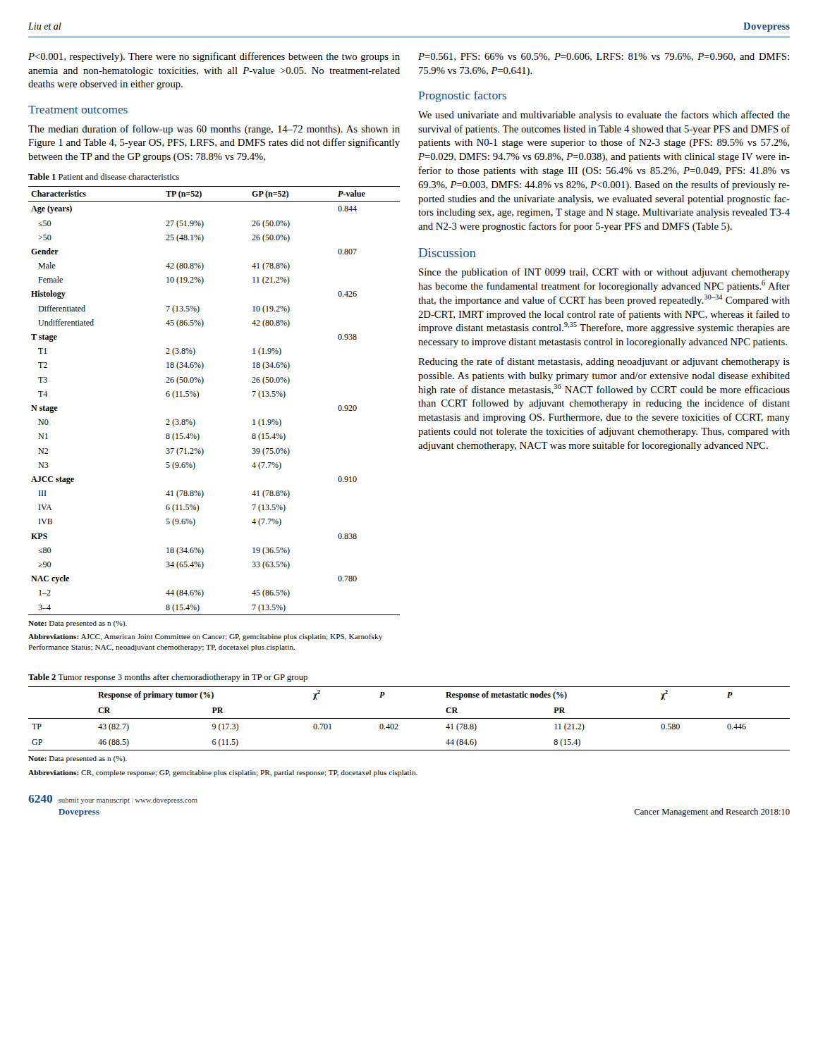Liu et al
Dovepress
P<0.001, respectively). There were no significant differences between the two groups in anemia and non-hematologic toxicities, with all P-value >0.05. No treatment-related deaths were observed in either group.
Treatment outcomes
The median duration of follow-up was 60 months (range, 14–72 months). As shown in Figure 1 and Table 4, 5-year OS, PFS, LRFS, and DMFS rates did not differ significantly between the TP and the GP groups (OS: 78.8% vs 79.4%,
Table 1 Patient and disease characteristics
| Characteristics | TP (n=52) | GP (n=52) | P -value |
| --- | --- | --- | --- |
| Age (years) | | | 0.844 |
| ≤50 | 27 (51.9%) | 26 (50.0%) | |
| >50 | 25 (48.1%) | 26 (50.0%) | |
| Gender | | | 0.807 |
| Male | 42 (80.8%) | 41 (78.8%) | |
| Female | 10 (19.2%) | 11 (21.2%) | |
| Histology | | | 0.426 |
| Differentiated | 7 (13.5%) | 10 (19.2%) | |
| Undifferentiated | 45 (86.5%) | 42 (80.8%) | |
| T stage | | | 0.938 |
| T1 | 2 (3.8%) | 1 (1.9%) | |
| T2 | 18 (34.6%) | 18 (34.6%) | |
| T3 | 26 (50.0%) | 26 (50.0%) | |
| T4 | 6 (11.5%) | 7 (13.5%) | |
| N stage | | | 0.920 |
| N0 | 2 (3.8%) | 1 (1.9%) | |
| N1 | 8 (15.4%) | 8 (15.4%) | |
| N2 | 37 (71.2%) | 39 (75.0%) | |
| N3 | 5 (9.6%) | 4 (7.7%) | |
| AJCC stage | | | 0.910 |
| III | 41 (78.8%) | 41 (78.8%) | |
| IVA | 6 (11.5%) | 7 (13.5%) | |
| IVB | 5 (9.6%) | 4 (7.7%) | |
| KPS | | | 0.838 |
| ≤80 | 18 (34.6%) | 19 (36.5%) | |
| ≥90 | 34 (65.4%) | 33 (63.5%) | |
| NAC cycle | | | 0.780 |
| 1–2 | 44 (84.6%) | 45 (86.5%) | |
| 3–4 | 8 (15.4%) | 7 (13.5%) | |
Note: Data presented as n (%).
Abbreviations: AJCC, American Joint Committee on Cancer; GP, gemcitabine plus cisplatin; KPS, Karnofsky Performance Status; NAC, neoadjuvant chemotherapy; TP, docetaxel plus cisplatin.
P=0.561, PFS: 66% vs 60.5%, P=0.606, LRFS: 81% vs 79.6%, P=0.960, and DMFS: 75.9% vs 73.6%, P=0.641).
Prognostic factors
We used univariate and multivariable analysis to evaluate the factors which affected the survival of patients. The outcomes listed in Table 4 showed that 5-year PFS and DMFS of patients with N0-1 stage were superior to those of N2-3 stage (PFS: 89.5% vs 57.2%, P=0.029, DMFS: 94.7% vs 69.8%, P=0.038), and patients with clinical stage IV were inferior to those patients with stage III (OS: 56.4% vs 85.2%, P=0.049, PFS: 41.8% vs 69.3%, P=0.003, DMFS: 44.8% vs 82%, P<0.001). Based on the results of previously reported studies and the univariate analysis, we evaluated several potential prognostic factors including sex, age, regimen, T stage and N stage. Multivariate analysis revealed T3-4 and N2-3 were prognostic factors for poor 5-year PFS and DMFS (Table 5).
Discussion
Since the publication of INT 0099 trail, CCRT with or without adjuvant chemotherapy has become the fundamental treatment for locoregionally advanced NPC patients.6 After that, the importance and value of CCRT has been proved repeatedly.30–34 Compared with 2D-CRT, IMRT improved the local control rate of patients with NPC, whereas it failed to improve distant metastasis control.9,35 Therefore, more aggressive systemic therapies are necessary to improve distant metastasis control in locoregionally advanced NPC patients.
Reducing the rate of distant metastasis, adding neoadjuvant or adjuvant chemotherapy is possible. As patients with bulky primary tumor and/or extensive nodal disease exhibited high rate of distance metastasis,36 NACT followed by CCRT could be more efficacious than CCRT followed by adjuvant chemotherapy in reducing the incidence of distant metastasis and improving OS. Furthermore, due to the severe toxicities of CCRT, many patients could not tolerate the toxicities of adjuvant chemotherapy. Thus, compared with adjuvant chemotherapy, NACT was more suitable for locoregionally advanced NPC.
Table 2 Tumor response 3 months after chemoradiotherapy in TP or GP group
| | Response of primary tumor (%) | χ 2 | P | Response of metastatic nodes (%) | χ 2 | P |
| --- | --- | --- | --- | --- | --- | --- |
| | CR | PR | | | CR | PR | | |
| TP | 43 (82.7) | 9 (17.3) | 0.701 | 0.402 | 41 (78.8) | 11 (21.2) | 0.580 | 0.446 |
| GP | 46 (88.5) | 6 (11.5) | | | 44 (84.6) | 8 (15.4) | | |
Note: Data presented as n (%).
Abbreviations: CR, complete response; GP, gemcitabine plus cisplatin; PR, partial response; TP, docetaxel plus cisplatin.
6240
submit your manuscript | www.dovepress.com
Dovepress
Cancer Management and Research 2018:10